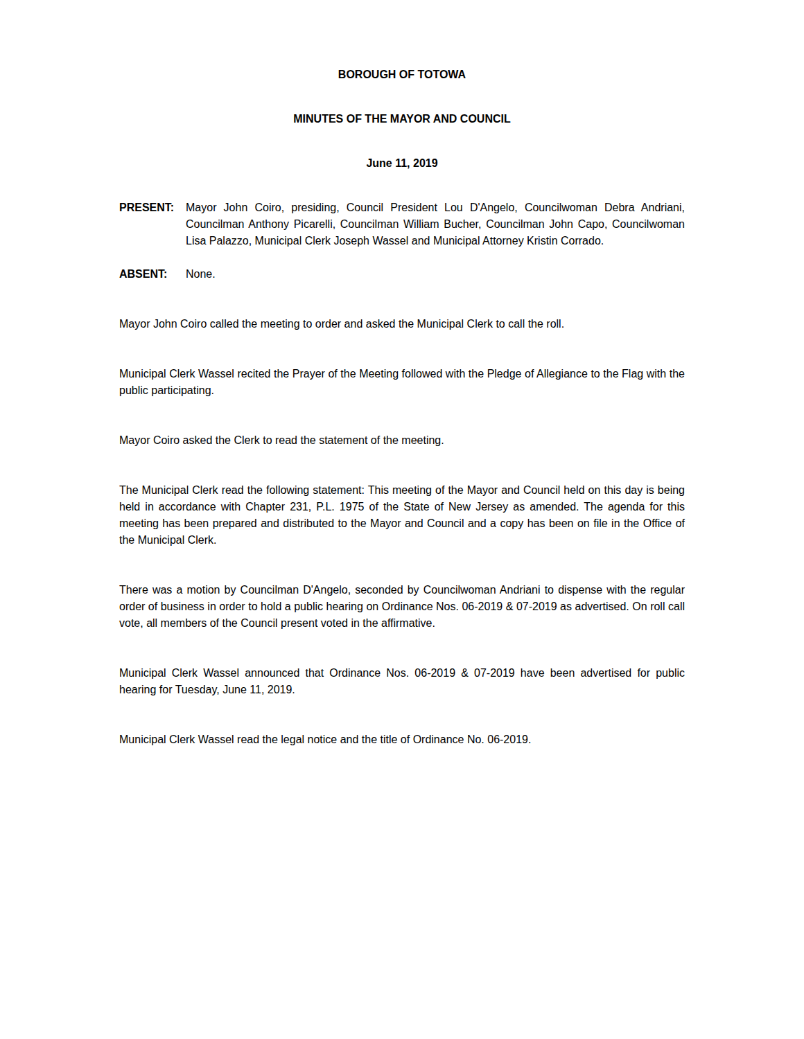BOROUGH OF TOTOWA
MINUTES OF THE MAYOR AND COUNCIL
June 11, 2019
| PRESENT: | Mayor John Coiro, presiding, Council President Lou D'Angelo, Councilwoman Debra Andriani, Councilman Anthony Picarelli, Councilman William Bucher, Councilman John Capo, Councilwoman Lisa Palazzo, Municipal Clerk Joseph Wassel and Municipal Attorney Kristin Corrado. |
| ABSENT: | None. |
Mayor John Coiro called the meeting to order and asked the Municipal Clerk to call the roll.
Municipal Clerk Wassel recited the Prayer of the Meeting followed with the Pledge of Allegiance to the Flag with the public participating.
Mayor Coiro asked the Clerk to read the statement of the meeting.
The Municipal Clerk read the following statement: This meeting of the Mayor and Council held on this day is being held in accordance with Chapter 231, P.L. 1975 of the State of New Jersey as amended. The agenda for this meeting has been prepared and distributed to the Mayor and Council and a copy has been on file in the Office of the Municipal Clerk.
There was a motion by Councilman D'Angelo, seconded by Councilwoman Andriani to dispense with the regular order of business in order to hold a public hearing on Ordinance Nos. 06-2019 & 07-2019 as advertised. On roll call vote, all members of the Council present voted in the affirmative.
Municipal Clerk Wassel announced that Ordinance Nos. 06-2019 & 07-2019 have been advertised for public hearing for Tuesday, June 11, 2019.
Municipal Clerk Wassel read the legal notice and the title of Ordinance No. 06-2019.